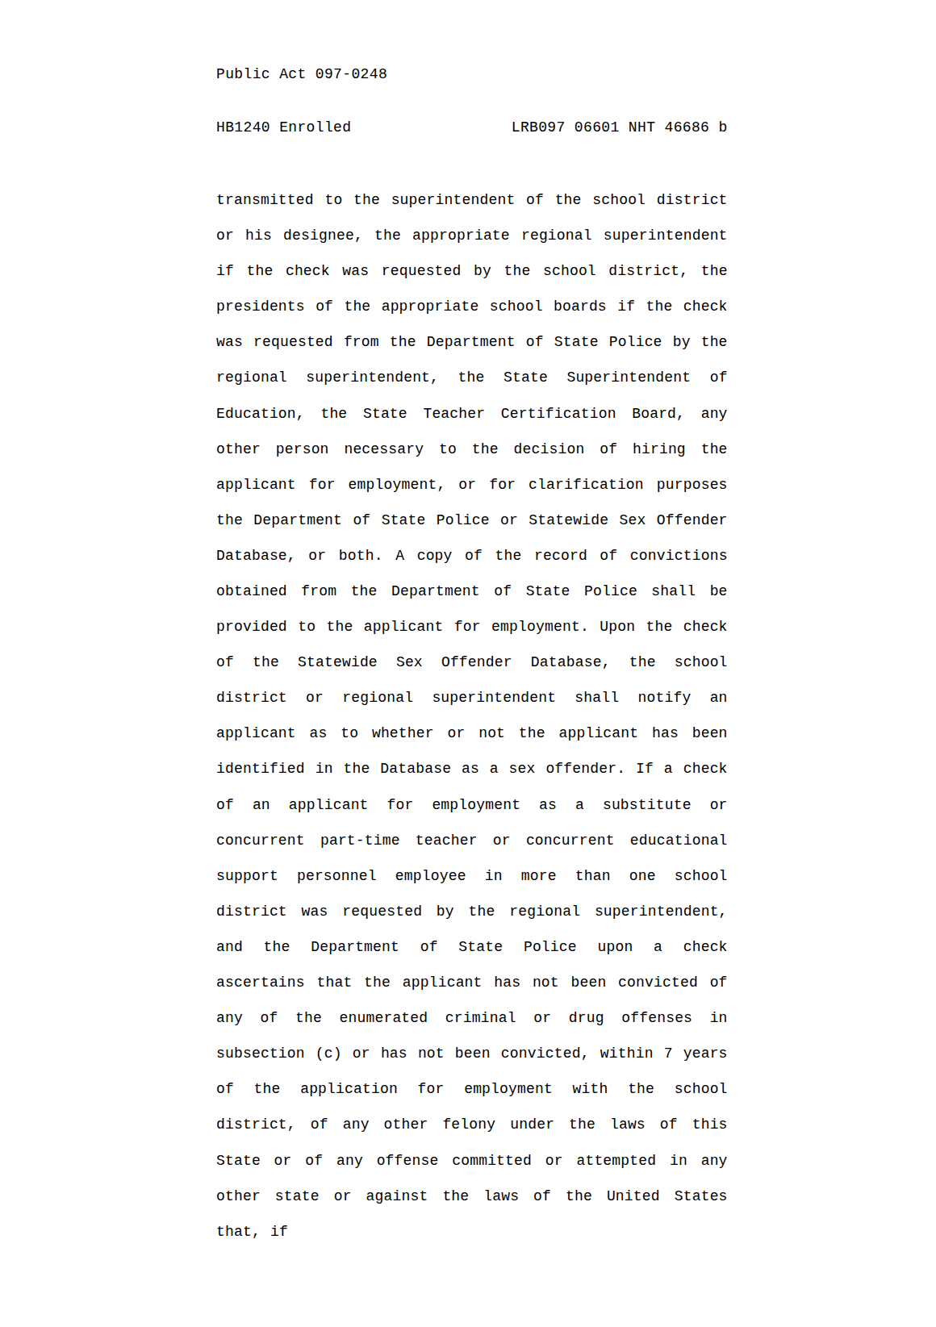Public Act 097-0248
HB1240 Enrolled LRB097 06601 NHT 46686 b
transmitted to the superintendent of the school district or his designee, the appropriate regional superintendent if the check was requested by the school district, the presidents of the appropriate school boards if the check was requested from the Department of State Police by the regional superintendent, the State Superintendent of Education, the State Teacher Certification Board, any other person necessary to the decision of hiring the applicant for employment, or for clarification purposes the Department of State Police or Statewide Sex Offender Database, or both. A copy of the record of convictions obtained from the Department of State Police shall be provided to the applicant for employment. Upon the check of the Statewide Sex Offender Database, the school district or regional superintendent shall notify an applicant as to whether or not the applicant has been identified in the Database as a sex offender. If a check of an applicant for employment as a substitute or concurrent part-time teacher or concurrent educational support personnel employee in more than one school district was requested by the regional superintendent, and the Department of State Police upon a check ascertains that the applicant has not been convicted of any of the enumerated criminal or drug offenses in subsection (c) or has not been convicted, within 7 years of the application for employment with the school district, of any other felony under the laws of this State or of any offense committed or attempted in any other state or against the laws of the United States that, if